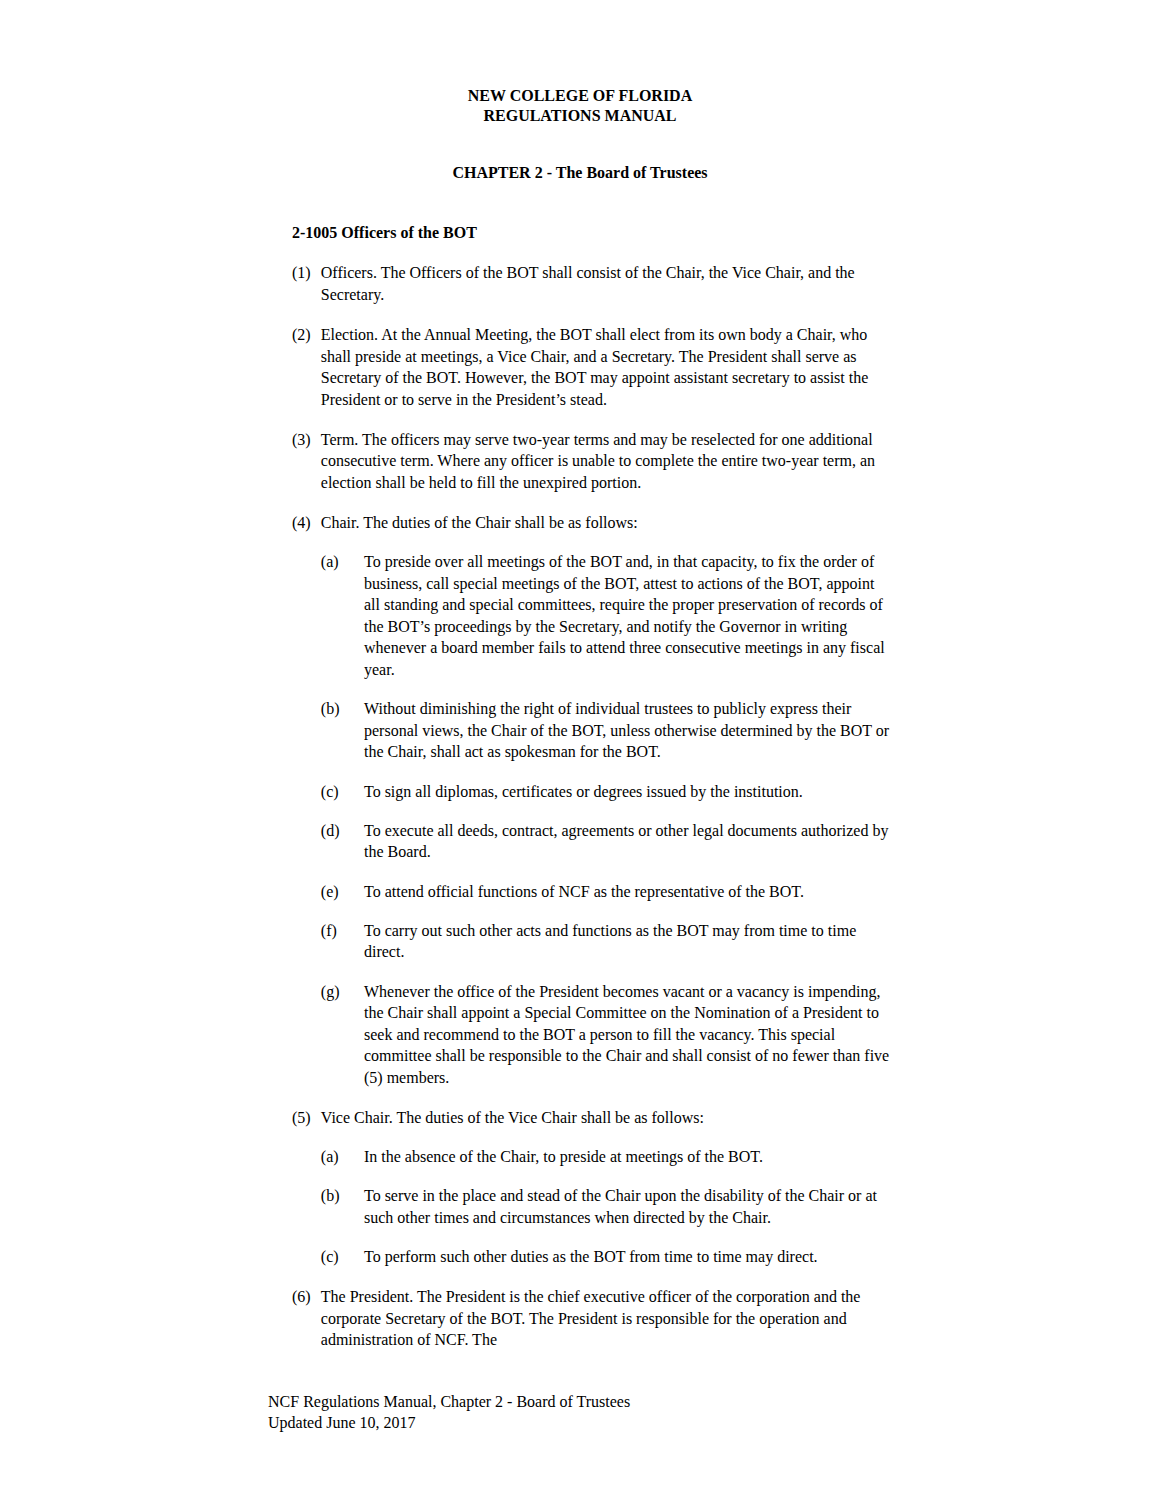NEW COLLEGE OF FLORIDA REGULATIONS MANUAL
CHAPTER 2 - The Board of Trustees
2-1005 Officers of the BOT
(1)
Officers. The Officers of the BOT shall consist of the Chair, the Vice Chair, and the Secretary.
(2)
Election. At the Annual Meeting, the BOT shall elect from its own body a Chair, who shall preside at meetings, a Vice Chair, and a Secretary. The President shall serve as Secretary of the BOT. However, the BOT may appoint assistant secretary to assist the President or to serve in the President’s stead.
(3)
Term. The officers may serve two-year terms and may be reselected for one additional consecutive term. Where any officer is unable to complete the entire two-year term, an election shall be held to fill the unexpired portion.
(4)
Chair. The duties of the Chair shall be as follows:
(a)
To preside over all meetings of the BOT and, in that capacity, to fix the order of business, call special meetings of the BOT, attest to actions of the BOT, appoint all standing and special committees, require the proper preservation of records of the BOT’s proceedings by the Secretary, and notify the Governor in writing whenever a board member fails to attend three consecutive meetings in any fiscal year.
(b)
Without diminishing the right of individual trustees to publicly express their personal views, the Chair of the BOT, unless otherwise determined by the BOT or the Chair, shall act as spokesman for the BOT.
(c)
To sign all diplomas, certificates or degrees issued by the institution.
(d)
To execute all deeds, contract, agreements or other legal documents authorized by the Board.
(e)
To attend official functions of NCF as the representative of the BOT.
(f)
To carry out such other acts and functions as the BOT may from time to time direct.
(g)
Whenever the office of the President becomes vacant or a vacancy is impending, the Chair shall appoint a Special Committee on the Nomination of a President to seek and recommend to the BOT a person to fill the vacancy. This special committee shall be responsible to the Chair and shall consist of no fewer than five (5) members.
(5)
Vice Chair. The duties of the Vice Chair shall be as follows:
(a)
In the absence of the Chair, to preside at meetings of the BOT.
(b)
To serve in the place and stead of the Chair upon the disability of the Chair or at such other times and circumstances when directed by the Chair.
(c)
To perform such other duties as the BOT from time to time may direct.
(6)
The President. The President is the chief executive officer of the corporation and the corporate Secretary of the BOT. The President is responsible for the operation and administration of NCF. The
NCF Regulations Manual, Chapter 2 - Board of Trustees Updated June 10, 2017